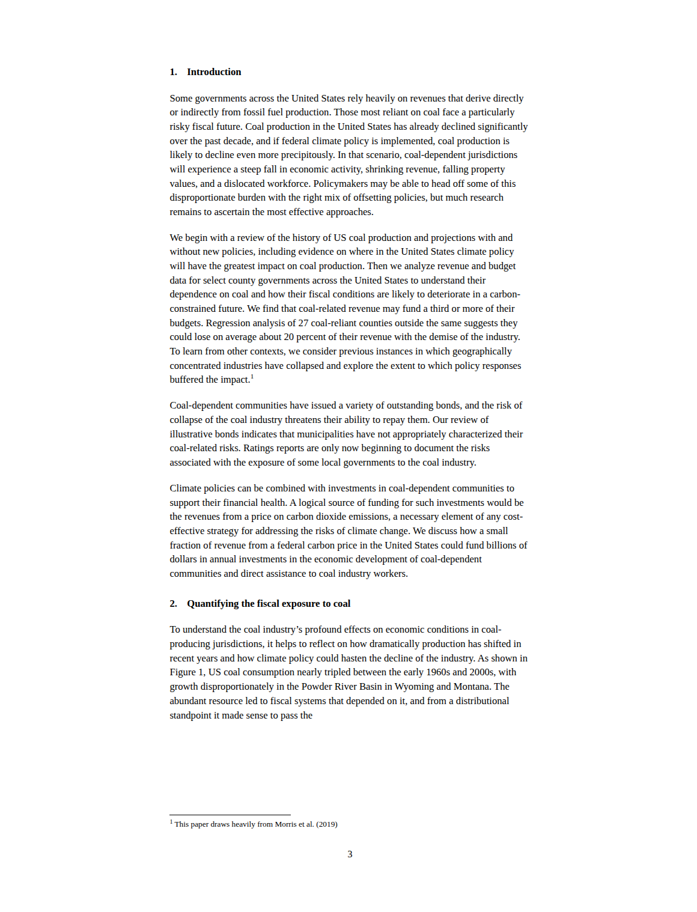1. Introduction
Some governments across the United States rely heavily on revenues that derive directly or indirectly from fossil fuel production. Those most reliant on coal face a particularly risky fiscal future. Coal production in the United States has already declined significantly over the past decade, and if federal climate policy is implemented, coal production is likely to decline even more precipitously. In that scenario, coal-dependent jurisdictions will experience a steep fall in economic activity, shrinking revenue, falling property values, and a dislocated workforce. Policymakers may be able to head off some of this disproportionate burden with the right mix of offsetting policies, but much research remains to ascertain the most effective approaches.
We begin with a review of the history of US coal production and projections with and without new policies, including evidence on where in the United States climate policy will have the greatest impact on coal production. Then we analyze revenue and budget data for select county governments across the United States to understand their dependence on coal and how their fiscal conditions are likely to deteriorate in a carbon-constrained future. We find that coal-related revenue may fund a third or more of their budgets. Regression analysis of 27 coal-reliant counties outside the same suggests they could lose on average about 20 percent of their revenue with the demise of the industry. To learn from other contexts, we consider previous instances in which geographically concentrated industries have collapsed and explore the extent to which policy responses buffered the impact.1
Coal-dependent communities have issued a variety of outstanding bonds, and the risk of collapse of the coal industry threatens their ability to repay them. Our review of illustrative bonds indicates that municipalities have not appropriately characterized their coal-related risks. Ratings reports are only now beginning to document the risks associated with the exposure of some local governments to the coal industry.
Climate policies can be combined with investments in coal-dependent communities to support their financial health. A logical source of funding for such investments would be the revenues from a price on carbon dioxide emissions, a necessary element of any cost-effective strategy for addressing the risks of climate change. We discuss how a small fraction of revenue from a federal carbon price in the United States could fund billions of dollars in annual investments in the economic development of coal-dependent communities and direct assistance to coal industry workers.
2. Quantifying the fiscal exposure to coal
To understand the coal industry’s profound effects on economic conditions in coal-producing jurisdictions, it helps to reflect on how dramatically production has shifted in recent years and how climate policy could hasten the decline of the industry. As shown in Figure 1, US coal consumption nearly tripled between the early 1960s and 2000s, with growth disproportionately in the Powder River Basin in Wyoming and Montana. The abundant resource led to fiscal systems that depended on it, and from a distributional standpoint it made sense to pass the
1 This paper draws heavily from Morris et al. (2019)
3